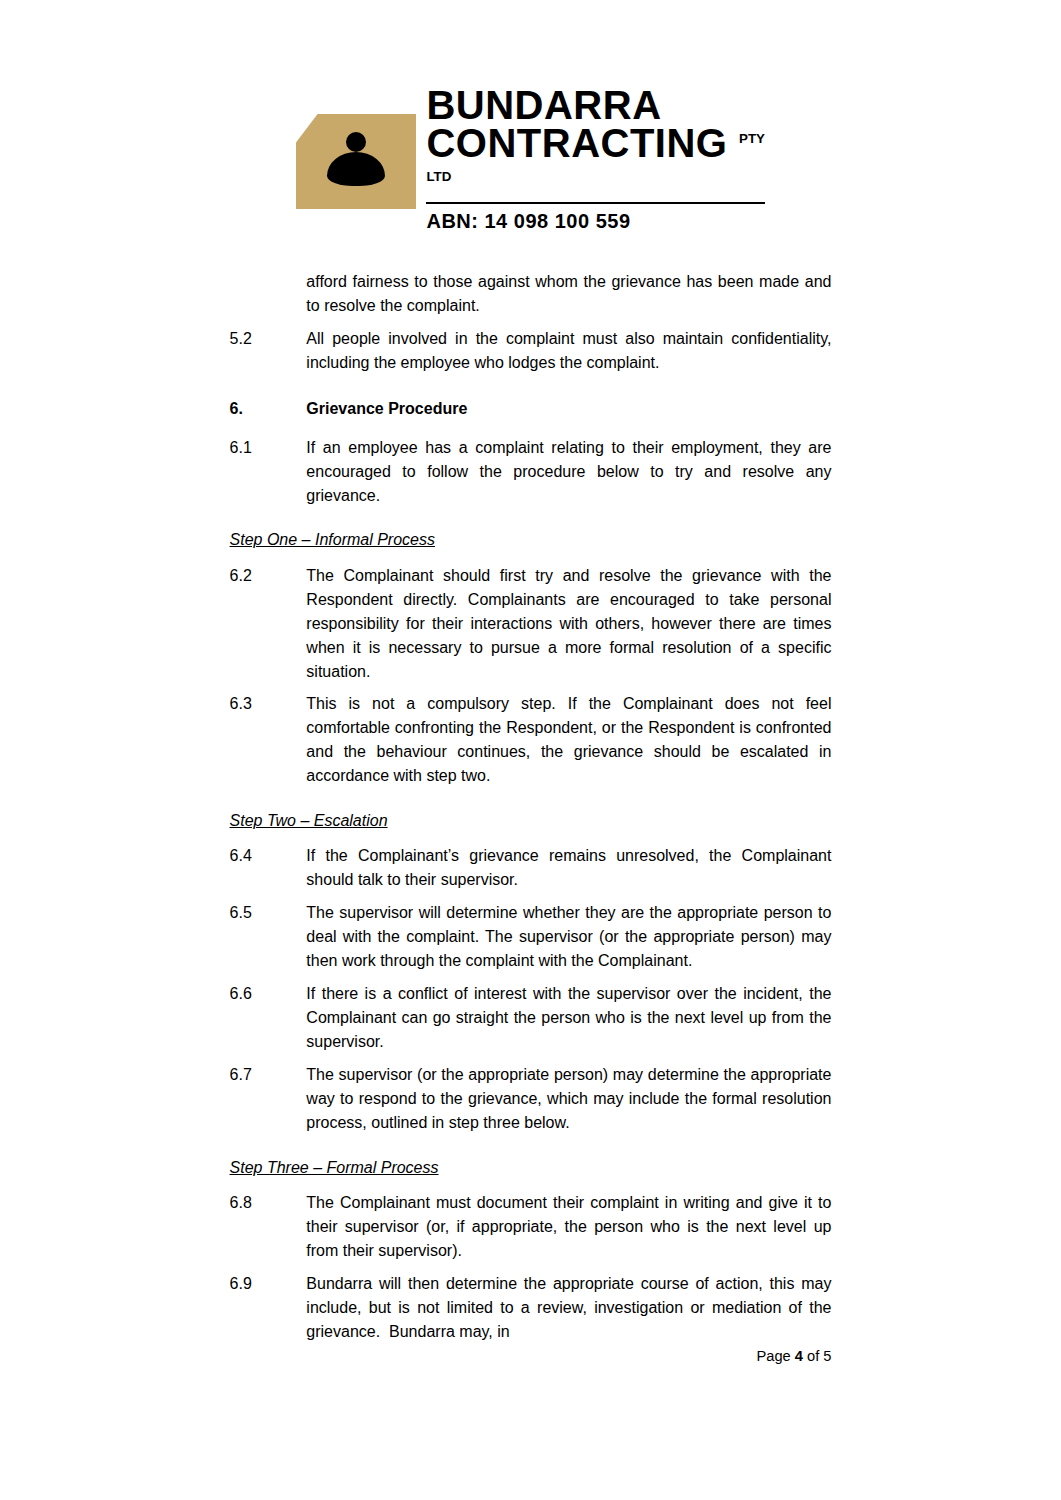BUNDARRA
CONTRACTING PTY
LTD
ABN: 14 098 100 559
afford fairness to those against whom the grievance has been made and to resolve the complaint.
5.2
All people involved in the complaint must also maintain confidentiality, including the employee who lodges the complaint.
6.
Grievance Procedure
6.1
If an employee has a complaint relating to their employment, they are encouraged to follow the procedure below to try and resolve any grievance.
Step One – Informal Process
6.2
The Complainant should first try and resolve the grievance with the Respondent directly. Complainants are encouraged to take personal responsibility for their interactions with others, however there are times when it is necessary to pursue a more formal resolution of a specific situation.
6.3
This is not a compulsory step. If the Complainant does not feel comfortable confronting the Respondent, or the Respondent is confronted and the behaviour continues, the grievance should be escalated in accordance with step two.
Step Two – Escalation
6.4
If the Complainant’s grievance remains unresolved, the Complainant should talk to their supervisor.
6.5
The supervisor will determine whether they are the appropriate person to deal with the complaint. The supervisor (or the appropriate person) may then work through the complaint with the Complainant.
6.6
If there is a conflict of interest with the supervisor over the incident, the Complainant can go straight the person who is the next level up from the supervisor.
6.7
The supervisor (or the appropriate person) may determine the appropriate way to respond to the grievance, which may include the formal resolution process, outlined in step three below.
Step Three – Formal Process
6.8
The Complainant must document their complaint in writing and give it to their supervisor (or, if appropriate, the person who is the next level up from their supervisor).
6.9
Bundarra will then determine the appropriate course of action, this may include, but is not limited to a review, investigation or mediation of the grievance. Bundarra may, in
Page 4 of 5